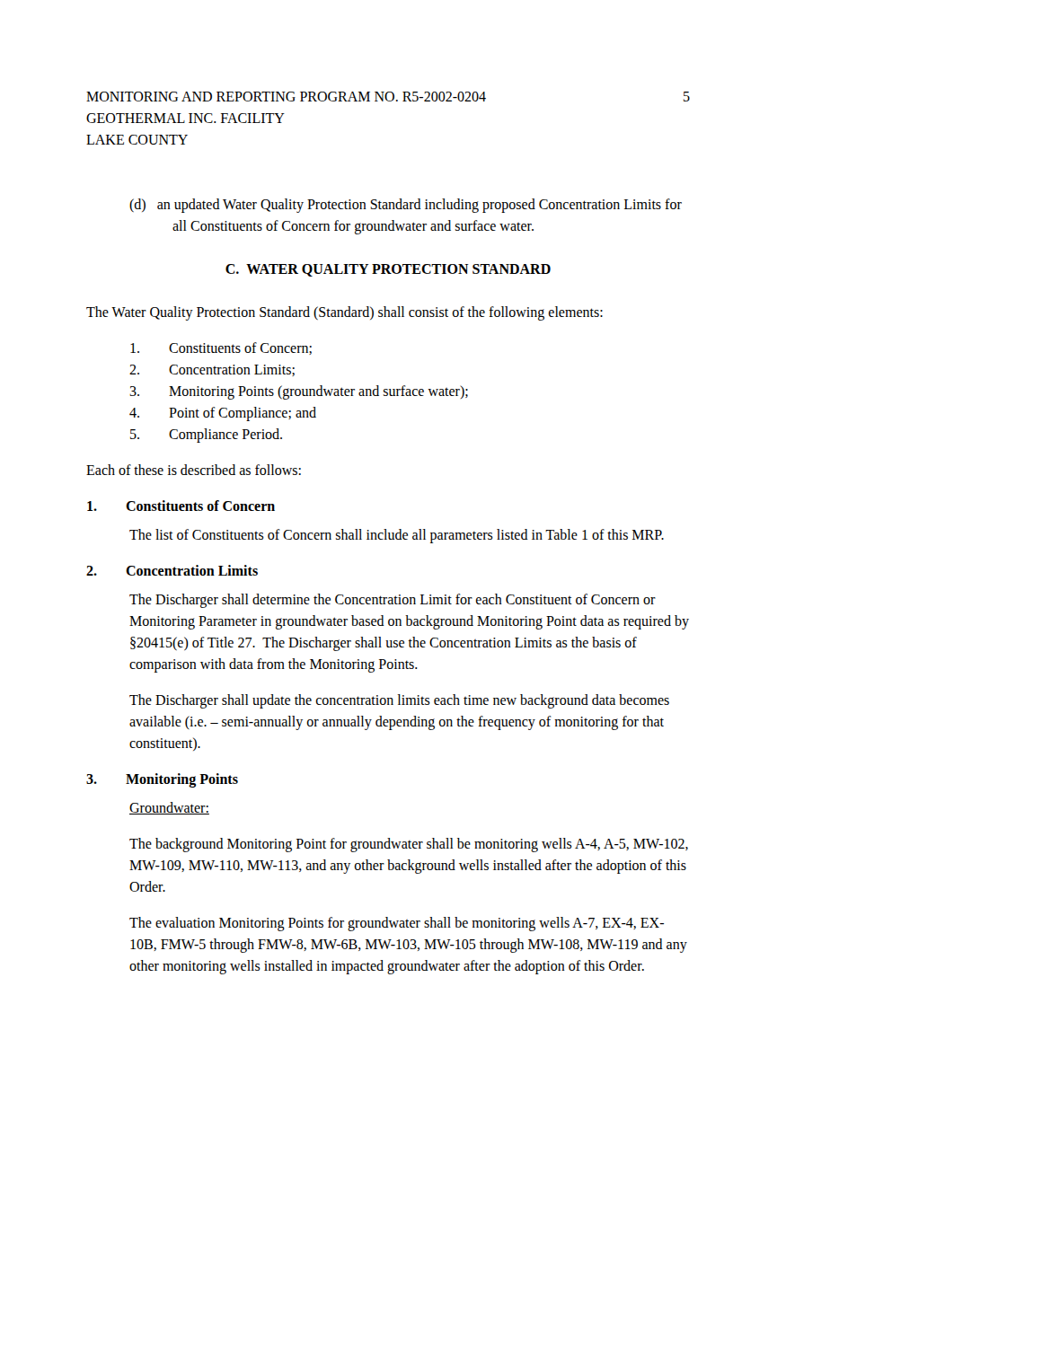5
MONITORING AND REPORTING PROGRAM NO. R5-2002-0204
GEOTHERMAL INC. FACILITY
LAKE COUNTY
(d) an updated Water Quality Protection Standard including proposed Concentration Limits for all Constituents of Concern for groundwater and surface water.
C. WATER QUALITY PROTECTION STANDARD
The Water Quality Protection Standard (Standard) shall consist of the following elements:
1. Constituents of Concern;
2. Concentration Limits;
3. Monitoring Points (groundwater and surface water);
4. Point of Compliance; and
5. Compliance Period.
Each of these is described as follows:
1. Constituents of Concern
The list of Constituents of Concern shall include all parameters listed in Table 1 of this MRP.
2. Concentration Limits
The Discharger shall determine the Concentration Limit for each Constituent of Concern or Monitoring Parameter in groundwater based on background Monitoring Point data as required by §20415(e) of Title 27. The Discharger shall use the Concentration Limits as the basis of comparison with data from the Monitoring Points.
The Discharger shall update the concentration limits each time new background data becomes available (i.e. – semi-annually or annually depending on the frequency of monitoring for that constituent).
3. Monitoring Points
Groundwater:
The background Monitoring Point for groundwater shall be monitoring wells A-4, A-5, MW-102, MW-109, MW-110, MW-113, and any other background wells installed after the adoption of this Order.
The evaluation Monitoring Points for groundwater shall be monitoring wells A-7, EX-4, EX-10B, FMW-5 through FMW-8, MW-6B, MW-103, MW-105 through MW-108, MW-119 and any other monitoring wells installed in impacted groundwater after the adoption of this Order.